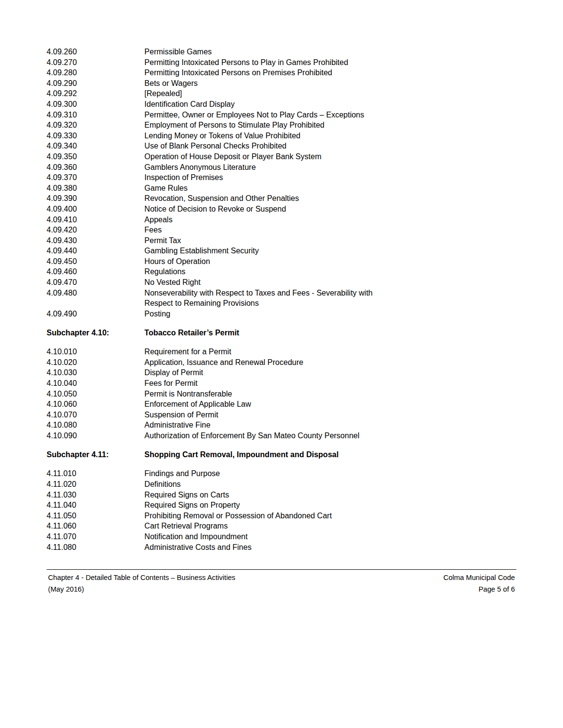| 4.09.260 | Permissible Games |
| 4.09.270 | Permitting Intoxicated Persons to Play in Games Prohibited |
| 4.09.280 | Permitting Intoxicated Persons on Premises Prohibited |
| 4.09.290 | Bets or Wagers |
| 4.09.292 | [Repealed] |
| 4.09.300 | Identification Card Display |
| 4.09.310 | Permittee, Owner or Employees Not to Play Cards – Exceptions |
| 4.09.320 | Employment of Persons to Stimulate Play Prohibited |
| 4.09.330 | Lending Money or Tokens of Value Prohibited |
| 4.09.340 | Use of Blank Personal Checks Prohibited |
| 4.09.350 | Operation of House Deposit or Player Bank System |
| 4.09.360 | Gamblers Anonymous Literature |
| 4.09.370 | Inspection of Premises |
| 4.09.380 | Game Rules |
| 4.09.390 | Revocation, Suspension and Other Penalties |
| 4.09.400 | Notice of Decision to Revoke or Suspend |
| 4.09.410 | Appeals |
| 4.09.420 | Fees |
| 4.09.430 | Permit Tax |
| 4.09.440 | Gambling Establishment Security |
| 4.09.450 | Hours of Operation |
| 4.09.460 | Regulations |
| 4.09.470 | No Vested Right |
| 4.09.480 | Nonseverability with Respect to Taxes and Fees - Severability with |
| | Respect to Remaining Provisions |
| 4.09.490 | Posting |
| Subchapter 4.10: | Tobacco Retailer’s Permit |
| 4.10.010 | Requirement for a Permit |
| 4.10.020 | Application, Issuance and Renewal Procedure |
| 4.10.030 | Display of Permit |
| 4.10.040 | Fees for Permit |
| 4.10.050 | Permit is Nontransferable |
| 4.10.060 | Enforcement of Applicable Law |
| 4.10.070 | Suspension of Permit |
| 4.10.080 | Administrative Fine |
| 4.10.090 | Authorization of Enforcement By San Mateo County Personnel |
| Subchapter 4.11: | Shopping Cart Removal, Impoundment and Disposal |
| 4.11.010 | Findings and Purpose |
| 4.11.020 | Definitions |
| 4.11.030 | Required Signs on Carts |
| 4.11.040 | Required Signs on Property |
| 4.11.050 | Prohibiting Removal or Possession of Abandoned Cart |
| 4.11.060 | Cart Retrieval Programs |
| 4.11.070 | Notification and Impoundment |
| 4.11.080 | Administrative Costs and Fines |
| Chapter 4 - Detailed Table of Contents – Business Activities | Colma Municipal Code |
| (May 2016) | Page 5 of 6 |